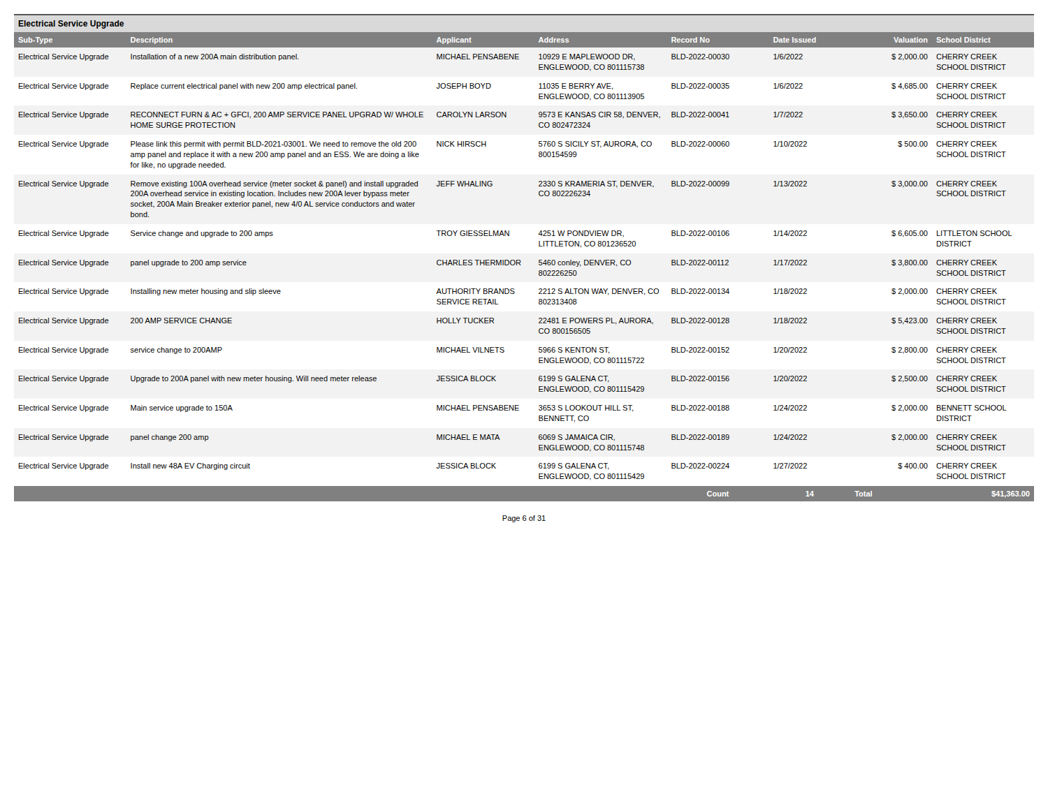Electrical Service Upgrade
| Sub-Type | Description | Applicant | Address | Record No | Date Issued | Valuation | School District |
| --- | --- | --- | --- | --- | --- | --- | --- |
| Electrical Service Upgrade | Installation of a new 200A main distribution panel. | MICHAEL PENSABENE | 10929 E MAPLEWOOD DR, ENGLEWOOD, CO 801115738 | BLD-2022-00030 | 1/6/2022 | $ 2,000.00 | CHERRY CREEK SCHOOL DISTRICT |
| Electrical Service Upgrade | Replace current electrical panel with new 200 amp electrical panel. | JOSEPH BOYD | 11035 E BERRY AVE, ENGLEWOOD, CO 801113905 | BLD-2022-00035 | 1/6/2022 | $ 4,685.00 | CHERRY CREEK SCHOOL DISTRICT |
| Electrical Service Upgrade | RECONNECT FURN & AC + GFCI, 200 AMP SERVICE PANEL UPGRAD W/ WHOLE HOME SURGE PROTECTION | CAROLYN LARSON | 9573 E KANSAS CIR 58, DENVER, CO 802472324 | BLD-2022-00041 | 1/7/2022 | $ 3,650.00 | CHERRY CREEK SCHOOL DISTRICT |
| Electrical Service Upgrade | Please link this permit with permit BLD-2021-03001. We need to remove the old 200 amp panel and replace it with a new 200 amp panel and an ESS. We are doing a like for like, no upgrade needed. | NICK HIRSCH | 5760 S SICILY ST, AURORA, CO 800154599 | BLD-2022-00060 | 1/10/2022 | $ 500.00 | CHERRY CREEK SCHOOL DISTRICT |
| Electrical Service Upgrade | Remove existing 100A overhead service (meter socket & panel) and install upgraded 200A overhead service in existing location. Includes new 200A lever bypass meter socket, 200A Main Breaker exterior panel, new 4/0 AL service conductors and water bond. | JEFF WHALING | 2330 S KRAMERIA ST, DENVER, CO 802226234 | BLD-2022-00099 | 1/13/2022 | $ 3,000.00 | CHERRY CREEK SCHOOL DISTRICT |
| Electrical Service Upgrade | Service change and upgrade to 200 amps | TROY GIESSELMAN | 4251 W PONDVIEW DR, LITTLETON, CO 801236520 | BLD-2022-00106 | 1/14/2022 | $ 6,605.00 | LITTLETON SCHOOL DISTRICT |
| Electrical Service Upgrade | panel upgrade to 200 amp service | CHARLES THERMIDOR | 5460 conley, DENVER, CO 802226250 | BLD-2022-00112 | 1/17/2022 | $ 3,800.00 | CHERRY CREEK SCHOOL DISTRICT |
| Electrical Service Upgrade | Installing new meter housing and slip sleeve | AUTHORITY BRANDS SERVICE RETAIL | 2212 S ALTON WAY, DENVER, CO 802313408 | BLD-2022-00134 | 1/18/2022 | $ 2,000.00 | CHERRY CREEK SCHOOL DISTRICT |
| Electrical Service Upgrade | 200 AMP SERVICE CHANGE | HOLLY TUCKER | 22481 E POWERS PL, AURORA, CO 800156505 | BLD-2022-00128 | 1/18/2022 | $ 5,423.00 | CHERRY CREEK SCHOOL DISTRICT |
| Electrical Service Upgrade | service change to 200AMP | MICHAEL VILNETS | 5966 S KENTON ST, ENGLEWOOD, CO 801115722 | BLD-2022-00152 | 1/20/2022 | $ 2,800.00 | CHERRY CREEK SCHOOL DISTRICT |
| Electrical Service Upgrade | Upgrade to 200A panel with new meter housing. Will need meter release | JESSICA BLOCK | 6199 S GALENA CT, ENGLEWOOD, CO 801115429 | BLD-2022-00156 | 1/20/2022 | $ 2,500.00 | CHERRY CREEK SCHOOL DISTRICT |
| Electrical Service Upgrade | Main service upgrade to 150A | MICHAEL PENSABENE | 3653 S LOOKOUT HILL ST, BENNETT, CO | BLD-2022-00188 | 1/24/2022 | $ 2,000.00 | BENNETT SCHOOL DISTRICT |
| Electrical Service Upgrade | panel change 200 amp | MICHAEL E MATA | 6069 S JAMAICA CIR, ENGLEWOOD, CO 801115748 | BLD-2022-00189 | 1/24/2022 | $ 2,000.00 | CHERRY CREEK SCHOOL DISTRICT |
| Electrical Service Upgrade | Install new 48A EV Charging circuit | JESSICA BLOCK | 6199 S GALENA CT, ENGLEWOOD, CO 801115429 | BLD-2022-00224 | 1/27/2022 | $ 400.00 | CHERRY CREEK SCHOOL DISTRICT |
| | Count | 14 | Total | $41,363.00 |
Page 6 of 31